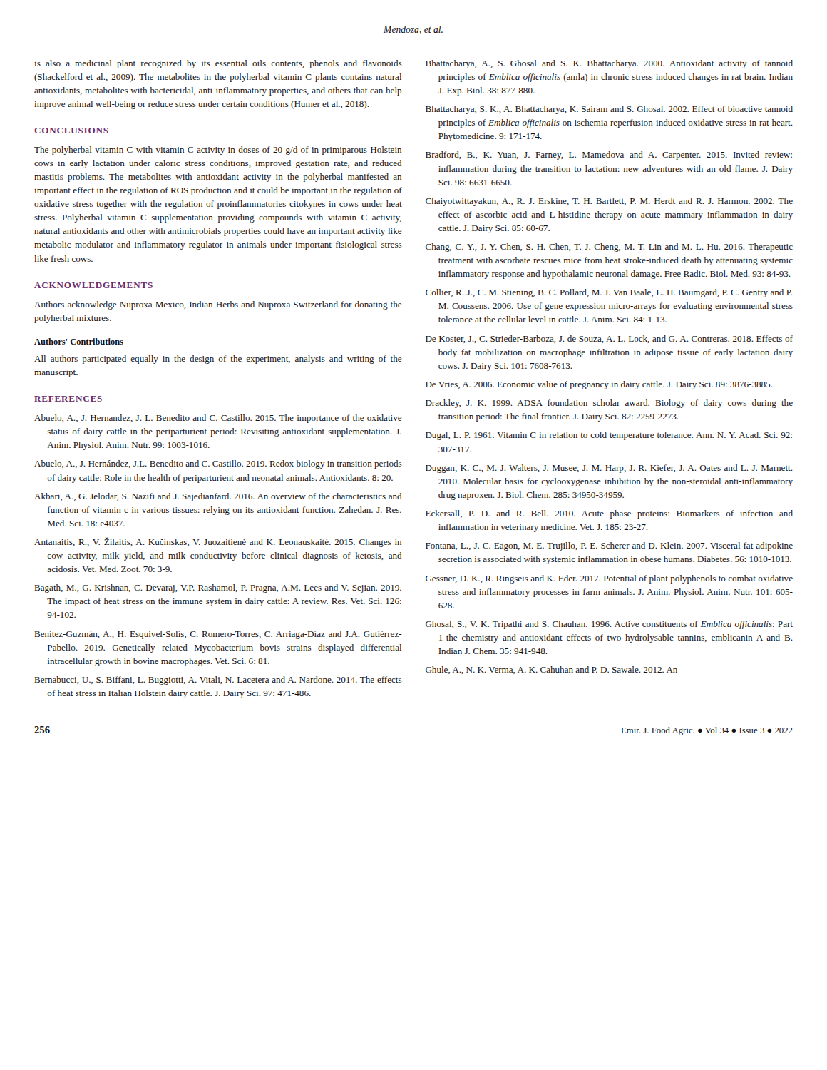Mendoza, et al.
is also a medicinal plant recognized by its essential oils contents, phenols and flavonoids (Shackelford et al., 2009). The metabolites in the polyherbal vitamin C plants contains natural antioxidants, metabolites with bactericidal, anti-inflammatory properties, and others that can help improve animal well-being or reduce stress under certain conditions (Humer et al., 2018).
Conclusions
The polyherbal vitamin C with vitamin C activity in doses of 20 g/d of in primiparous Holstein cows in early lactation under caloric stress conditions, improved gestation rate, and reduced mastitis problems. The metabolites with antioxidant activity in the polyherbal manifested an important effect in the regulation of ROS production and it could be important in the regulation of oxidative stress together with the regulation of proinflammatories citokynes in cows under heat stress. Polyherbal vitamin C supplementation providing compounds with vitamin C activity, natural antioxidants and other with antimicrobials properties could have an important activity like metabolic modulator and inflammatory regulator in animals under important fisiological stress like fresh cows.
Acknowledgements
Authors acknowledge Nuproxa Mexico, Indian Herbs and Nuproxa Switzerland for donating the polyherbal mixtures.
Authors' Contributions
All authors participated equally in the design of the experiment, analysis and writing of the manuscript.
References
Abuelo, A., J. Hernandez, J. L. Benedito and C. Castillo. 2015. The importance of the oxidative status of dairy cattle in the periparturient period: Revisiting antioxidant supplementation. J. Anim. Physiol. Anim. Nutr. 99: 1003-1016.
Abuelo, A., J. Hernández, J.L. Benedito and C. Castillo. 2019. Redox biology in transition periods of dairy cattle: Role in the health of periparturient and neonatal animals. Antioxidants. 8: 20.
Akbari, A., G. Jelodar, S. Nazifi and J. Sajedianfard. 2016. An overview of the characteristics and function of vitamin c in various tissues: relying on its antioxidant function. Zahedan. J. Res. Med. Sci. 18: e4037.
Antanaitis, R., V. Žilaitis, A. Kučinskas, V. Juozaitienė and K. Leonauskaitė. 2015. Changes in cow activity, milk yield, and milk conductivity before clinical diagnosis of ketosis, and acidosis. Vet. Med. Zoot. 70: 3-9.
Bagath, M., G. Krishnan, C. Devaraj, V.P. Rashamol, P. Pragna, A.M. Lees and V. Sejian. 2019. The impact of heat stress on the immune system in dairy cattle: A review. Res. Vet. Sci. 126: 94-102.
Benítez-Guzmán, A., H. Esquivel-Solís, C. Romero-Torres, C. Arriaga-Díaz and J.A. Gutiérrez-Pabello. 2019. Genetically related Mycobacterium bovis strains displayed differential intracellular growth in bovine macrophages. Vet. Sci. 6: 81.
Bernabucci, U., S. Biffani, L. Buggiotti, A. Vitali, N. Lacetera and A. Nardone. 2014. The effects of heat stress in Italian Holstein dairy cattle. J. Dairy Sci. 97: 471-486.
Bhattacharya, A., S. Ghosal and S. K. Bhattacharya. 2000. Antioxidant activity of tannoid principles of Emblica officinalis (amla) in chronic stress induced changes in rat brain. Indian J. Exp. Biol. 38: 877-880.
Bhattacharya, S. K., A. Bhattacharya, K. Sairam and S. Ghosal. 2002. Effect of bioactive tannoid principles of Emblica officinalis on ischemia reperfusion-induced oxidative stress in rat heart. Phytomedicine. 9: 171-174.
Bradford, B., K. Yuan, J. Farney, L. Mamedova and A. Carpenter. 2015. Invited review: inflammation during the transition to lactation: new adventures with an old flame. J. Dairy Sci. 98: 6631-6650.
Chaiyotwittayakun, A., R. J. Erskine, T. H. Bartlett, P. M. Herdt and R. J. Harmon. 2002. The effect of ascorbic acid and L-histidine therapy on acute mammary inflammation in dairy cattle. J. Dairy Sci. 85: 60-67.
Chang, C. Y., J. Y. Chen, S. H. Chen, T. J. Cheng, M. T. Lin and M. L. Hu. 2016. Therapeutic treatment with ascorbate rescues mice from heat stroke-induced death by attenuating systemic inflammatory response and hypothalamic neuronal damage. Free Radic. Biol. Med. 93: 84-93.
Collier, R. J., C. M. Stiening, B. C. Pollard, M. J. Van Baale, L. H. Baumgard, P. C. Gentry and P. M. Coussens. 2006. Use of gene expression micro-arrays for evaluating environmental stress tolerance at the cellular level in cattle. J. Anim. Sci. 84: 1-13.
De Koster, J., C. Strieder-Barboza, J. de Souza, A. L. Lock, and G. A. Contreras. 2018. Effects of body fat mobilization on macrophage infiltration in adipose tissue of early lactation dairy cows. J. Dairy Sci. 101: 7608-7613.
De Vries, A. 2006. Economic value of pregnancy in dairy cattle. J. Dairy Sci. 89: 3876-3885.
Drackley, J. K. 1999. ADSA foundation scholar award. Biology of dairy cows during the transition period: The final frontier. J. Dairy Sci. 82: 2259-2273.
Dugal, L. P. 1961. Vitamin C in relation to cold temperature tolerance. Ann. N. Y. Acad. Sci. 92: 307-317.
Duggan, K. C., M. J. Walters, J. Musee, J. M. Harp, J. R. Kiefer, J. A. Oates and L. J. Marnett. 2010. Molecular basis for cyclooxygenase inhibition by the non-steroidal anti-inflammatory drug naproxen. J. Biol. Chem. 285: 34950-34959.
Eckersall, P. D. and R. Bell. 2010. Acute phase proteins: Biomarkers of infection and inflammation in veterinary medicine. Vet. J. 185: 23-27.
Fontana, L., J. C. Eagon, M. E. Trujillo, P. E. Scherer and D. Klein. 2007. Visceral fat adipokine secretion is associated with systemic inflammation in obese humans. Diabetes. 56: 1010-1013.
Gessner, D. K., R. Ringseis and K. Eder. 2017. Potential of plant polyphenols to combat oxidative stress and inflammatory processes in farm animals. J. Anim. Physiol. Anim. Nutr. 101: 605-628.
Ghosal, S., V. K. Tripathi and S. Chauhan. 1996. Active constituents of Emblica officinalis: Part 1-the chemistry and antioxidant effects of two hydrolysable tannins, emblicanin A and B. Indian J. Chem. 35: 941-948.
Ghule, A., N. K. Verma, A. K. Cahuhan and P. D. Sawale. 2012. An
256 Emir. J. Food Agric. ● Vol 34 ● Issue 3 ● 2022